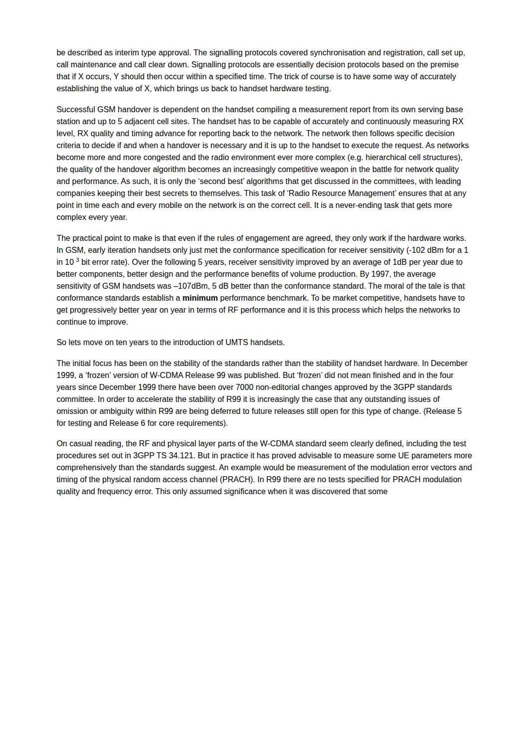be described as interim type approval. The signalling protocols covered synchronisation and registration, call set up, call maintenance and call clear down. Signalling protocols are essentially decision protocols based on the premise that if X occurs, Y should then occur within a specified time. The trick of course is to have some way of accurately establishing the value of X, which brings us back to handset hardware testing.
Successful GSM handover is dependent on the handset compiling a measurement report from its own serving base station and up to 5 adjacent cell sites. The handset has to be capable of accurately and continuously measuring RX level, RX quality and timing advance for reporting back to the network. The network then follows specific decision criteria to decide if and when a handover is necessary and it is up to the handset to execute the request. As networks become more and more congested and the radio environment ever more complex (e.g. hierarchical cell structures), the quality of the handover algorithm becomes an increasingly competitive weapon in the battle for network quality and performance. As such, it is only the ‘second best’ algorithms that get discussed in the committees, with leading companies keeping their best secrets to themselves. This task of ‘Radio Resource Management’ ensures that at any point in time each and every mobile on the network is on the correct cell. It is a never-ending task that gets more complex every year.
The practical point to make is that even if the rules of engagement are agreed, they only work if the hardware works. In GSM, early iteration handsets only just met the conformance specification for receiver sensitivity (-102 dBm for a 1 in 10 3 bit error rate). Over the following 5 years, receiver sensitivity improved by an average of 1dB per year due to better components, better design and the performance benefits of volume production. By 1997, the average sensitivity of GSM handsets was –107dBm, 5 dB better than the conformance standard. The moral of the tale is that conformance standards establish a minimum performance benchmark. To be market competitive, handsets have to get progressively better year on year in terms of RF performance and it is this process which helps the networks to continue to improve.
So lets move on ten years to the introduction of UMTS handsets.
The initial focus has been on the stability of the standards rather than the stability of handset hardware. In December 1999, a ‘frozen’ version of W-CDMA Release 99 was published. But ‘frozen’ did not mean finished and in the four years since December 1999 there have been over 7000 non-editorial changes approved by the 3GPP standards committee. In order to accelerate the stability of R99 it is increasingly the case that any outstanding issues of omission or ambiguity within R99 are being deferred to future releases still open for this type of change. (Release 5 for testing and Release 6 for core requirements).
On casual reading, the RF and physical layer parts of the W-CDMA standard seem clearly defined, including the test procedures set out in 3GPP TS 34.121. But in practice it has proved advisable to measure some UE parameters more comprehensively than the standards suggest. An example would be measurement of the modulation error vectors and timing of the physical random access channel (PRACH). In R99 there are no tests specified for PRACH modulation quality and frequency error. This only assumed significance when it was discovered that some